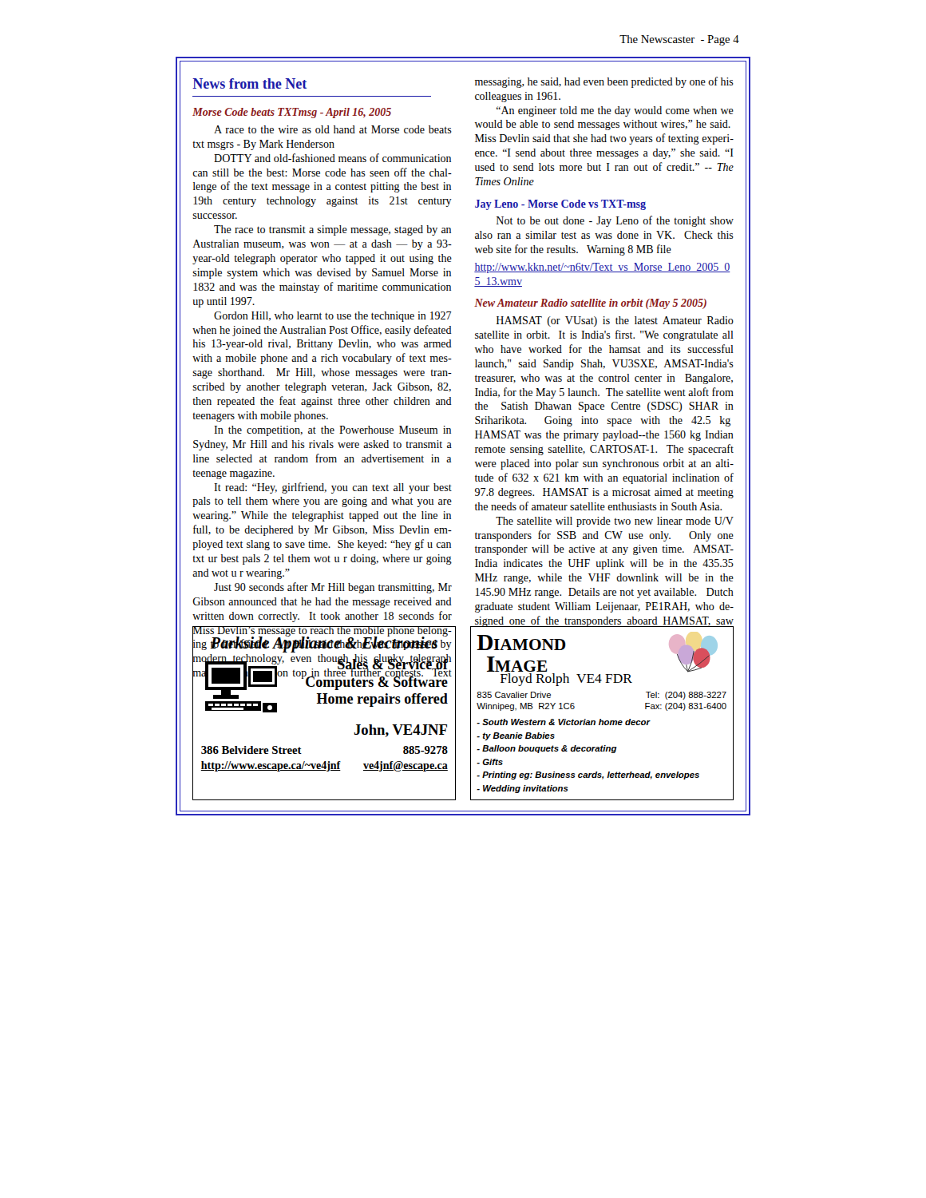The Newscaster - Page 4
News from the Net
Morse Code beats TXTmsg - April 16, 2005
A race to the wire as old hand at Morse code beats txt msgrs - By Mark Henderson
DOTTY and old-fashioned means of communication can still be the best: Morse code has seen off the challenge of the text message in a contest pitting the best in 19th century technology against its 21st century successor.
The race to transmit a simple message, staged by an Australian museum, was won — at a dash — by a 93-year-old telegraph operator who tapped it out using the simple system which was devised by Samuel Morse in 1832 and was the mainstay of maritime communication up until 1997.
Gordon Hill, who learnt to use the technique in 1927 when he joined the Australian Post Office, easily defeated his 13-year-old rival, Brittany Devlin, who was armed with a mobile phone and a rich vocabulary of text message shorthand. Mr Hill, whose messages were transcribed by another telegraph veteran, Jack Gibson, 82, then repeated the feat against three other children and teenagers with mobile phones.
In the competition, at the Powerhouse Museum in Sydney, Mr Hill and his rivals were asked to transmit a line selected at random from an advertisement in a teenage magazine.
It read: “Hey, girlfriend, you can text all your best pals to tell them where you are going and what you are wearing.” While the telegraphist tapped out the line in full, to be deciphered by Mr Gibson, Miss Devlin employed text slang to save time. She keyed: “hey gf u can txt ur best pals 2 tel them wot u r doing, where ur going and wot u r wearing.”
Just 90 seconds after Mr Hill began transmitting, Mr Gibson announced that he had the message received and written down correctly. It took another 18 seconds for Miss Devlin’s message to reach the mobile phone belonging to her friend. Mr Hill said that he was impressed by modern technology, even though his clunky telegraph machine emerged on top in three further contests. Text messaging, he said, had even been predicted by one of his colleagues in 1961.
“An engineer told me the day would come when we would be able to send messages without wires,” he said. Miss Devlin said that she had two years of texting experience. “I send about three messages a day,” she said. “I used to send lots more but I ran out of credit.” -- The Times Online
Jay Leno - Morse Code vs TXT-msg
Not to be out done - Jay Leno of the tonight show also ran a similar test as was done in VK. Check this web site for the results. Warning 8 MB file
http://www.kkn.net/~n6tv/Text_vs_Morse_Leno_2005_05_13.wmv
New Amateur Radio satellite in orbit (May 5 2005)
HAMSAT (or VUsat) is the latest Amateur Radio satellite in orbit. It is India's first. "We congratulate all who have worked for the hamsat and its successful launch," said Sandip Shah, VU3SXE, AMSAT-India's treasurer, who was at the control center in Bangalore, India, for the May 5 launch. The satellite went aloft from the Satish Dhawan Space Centre (SDSC) SHAR in Sriharikota. Going into space with the 42.5 kg HAMSAT was the primary payload--the 1560 kg Indian remote sensing satellite, CARTOSAT-1. The spacecraft were placed into polar sun synchronous orbit at an altitude of 632 x 621 km with an equatorial inclination of 97.8 degrees. HAMSAT is a microsat aimed at meeting the needs of amateur satellite enthusiasts in South Asia.
The satellite will provide two new linear mode U/V transponders for SSB and CW use only. Only one transponder will be active at any given time. AMSAT-India indicates the UHF uplink will be in the 435.35 MHz range, while the VHF downlink will be in the 145.90 MHz range. Details are not yet available. Dutch graduate student William Leijenaar, PE1RAH, who designed one of the transponders aboard HAMSAT, saw the PSLV-C6 vehicle carry the satellite skyward from SDSC SHAR. "It was very
Parkside Appliance & Electronics
Sales & Service of
Computers & Software
Home repairs offered
John, VE4JNF
386 Belvidere Street 885-9278
http://www.escape.ca/~ve4jnf ve4jnf@escape.ca
DIAMOND
IMAGE
Floyd Rolph VE4 FDR
835 Cavalier Drive
Winnipeg, MB R2Y 1C6
Tel: (204) 888-3227
Fax: (204) 831-6400
South Western & Victorian home decor
ty Beanie Babies
Balloon bouquets & decorating
Gifts
Printing eg: Business cards, letterhead, envelopes
Wedding invitations